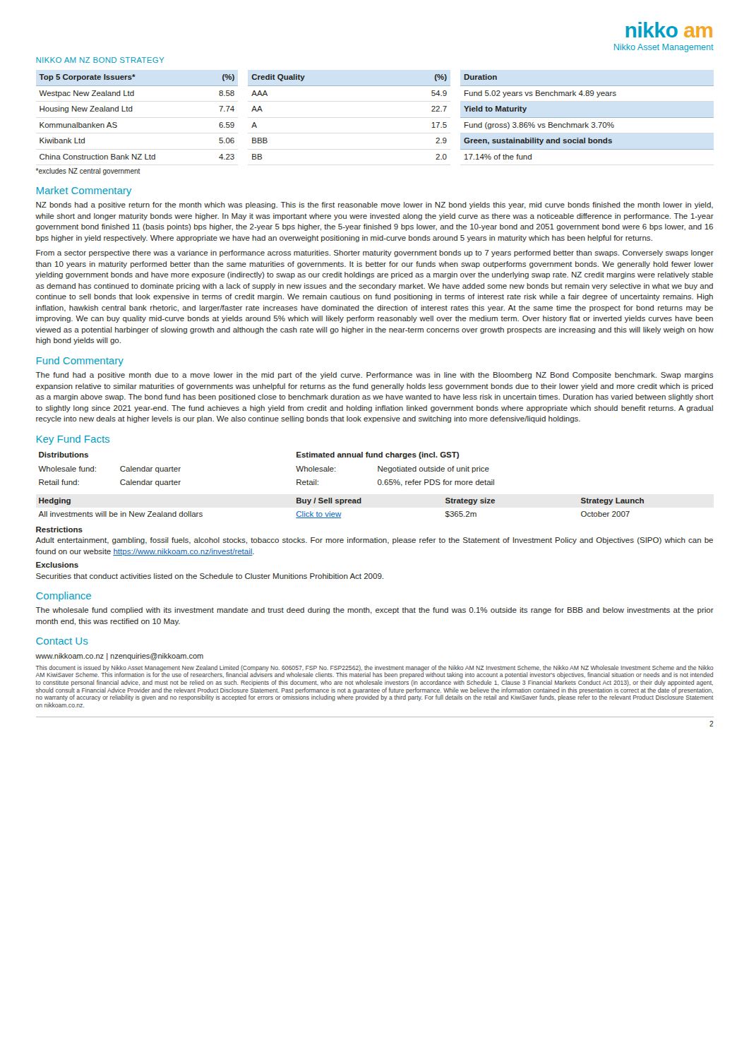nikko am
Nikko Asset Management
NIKKO AM NZ BOND STRATEGY
| Top 5 Corporate Issuers* | (%) |
| --- | --- |
| Westpac New Zealand Ltd | 8.58 |
| Housing New Zealand Ltd | 7.74 |
| Kommunalbanken AS | 6.59 |
| Kiwibank Ltd | 5.06 |
| China Construction Bank NZ Ltd | 4.23 |
| Credit Quality | (%) |
| --- | --- |
| AAA | 54.9 |
| AA | 22.7 |
| A | 17.5 |
| BBB | 2.9 |
| BB | 2.0 |
Duration
Fund 5.02 years vs Benchmark 4.89 years
Yield to Maturity
Fund (gross) 3.86% vs Benchmark 3.70%
Green, sustainability and social bonds
17.14% of the fund
*excludes NZ central government
Market Commentary
NZ bonds had a positive return for the month which was pleasing. This is the first reasonable move lower in NZ bond yields this year, mid curve bonds finished the month lower in yield, while short and longer maturity bonds were higher. In May it was important where you were invested along the yield curve as there was a noticeable difference in performance. The 1-year government bond finished 11 (basis points) bps higher, the 2-year 5 bps higher, the 5-year finished 9 bps lower, and the 10-year bond and 2051 government bond were 6 bps lower, and 16 bps higher in yield respectively. Where appropriate we have had an overweight positioning in mid-curve bonds around 5 years in maturity which has been helpful for returns.
From a sector perspective there was a variance in performance across maturities. Shorter maturity government bonds up to 7 years performed better than swaps. Conversely swaps longer than 10 years in maturity performed better than the same maturities of governments. It is better for our funds when swap outperforms government bonds. We generally hold fewer lower yielding government bonds and have more exposure (indirectly) to swap as our credit holdings are priced as a margin over the underlying swap rate. NZ credit margins were relatively stable as demand has continued to dominate pricing with a lack of supply in new issues and the secondary market. We have added some new bonds but remain very selective in what we buy and continue to sell bonds that look expensive in terms of credit margin. We remain cautious on fund positioning in terms of interest rate risk while a fair degree of uncertainty remains. High inflation, hawkish central bank rhetoric, and larger/faster rate increases have dominated the direction of interest rates this year. At the same time the prospect for bond returns may be improving. We can buy quality mid-curve bonds at yields around 5% which will likely perform reasonably well over the medium term. Over history flat or inverted yields curves have been viewed as a potential harbinger of slowing growth and although the cash rate will go higher in the near-term concerns over growth prospects are increasing and this will likely weigh on how high bond yields will go.
Fund Commentary
The fund had a positive month due to a move lower in the mid part of the yield curve. Performance was in line with the Bloomberg NZ Bond Composite benchmark. Swap margins expansion relative to similar maturities of governments was unhelpful for returns as the fund generally holds less government bonds due to their lower yield and more credit which is priced as a margin above swap. The bond fund has been positioned close to benchmark duration as we have wanted to have less risk in uncertain times. Duration has varied between slightly short to slightly long since 2021 year-end. The fund achieves a high yield from credit and holding inflation linked government bonds where appropriate which should benefit returns. A gradual recycle into new deals at higher levels is our plan. We also continue selling bonds that look expensive and switching into more defensive/liquid holdings.
Key Fund Facts
| Distributions | | Estimated annual fund charges (incl. GST) |
| Wholesale fund: | Calendar quarter | Wholesale: | Negotiated outside of unit price |
| Retail fund: | Calendar quarter | Retail: | 0.65%, refer PDS for more detail |
| Hedging | Buy / Sell spread | Strategy size | Strategy Launch |
| All investments will be in New Zealand dollars | Click to view | $365.2m | October 2007 |
Restrictions
Adult entertainment, gambling, fossil fuels, alcohol stocks, tobacco stocks. For more information, please refer to the Statement of Investment Policy and Objectives (SIPO) which can be found on our website https://www.nikkoam.co.nz/invest/retail.
Exclusions
Securities that conduct activities listed on the Schedule to Cluster Munitions Prohibition Act 2009.
Compliance
The wholesale fund complied with its investment mandate and trust deed during the month, except that the fund was 0.1% outside its range for BBB and below investments at the prior month end, this was rectified on 10 May.
Contact Us
www.nikkoam.co.nz | nzenquiries@nikkoam.com
This document is issued by Nikko Asset Management New Zealand Limited (Company No. 606057, FSP No. FSP22562), the investment manager of the Nikko AM NZ Investment Scheme, the Nikko AM NZ Wholesale Investment Scheme and the Nikko AM KiwiSaver Scheme. This information is for the use of researchers, financial advisers and wholesale clients. This material has been prepared without taking into account a potential investor's objectives, financial situation or needs and is not intended to constitute personal financial advice, and must not be relied on as such. Recipients of this document, who are not wholesale investors (in accordance with Schedule 1, Clause 3 Financial Markets Conduct Act 2013), or their duly appointed agent, should consult a Financial Advice Provider and the relevant Product Disclosure Statement. Past performance is not a guarantee of future performance. While we believe the information contained in this presentation is correct at the date of presentation, no warranty of accuracy or reliability is given and no responsibility is accepted for errors or omissions including where provided by a third party. For full details on the retail and KiwiSaver funds, please refer to the relevant Product Disclosure Statement on nikkoam.co.nz.
2